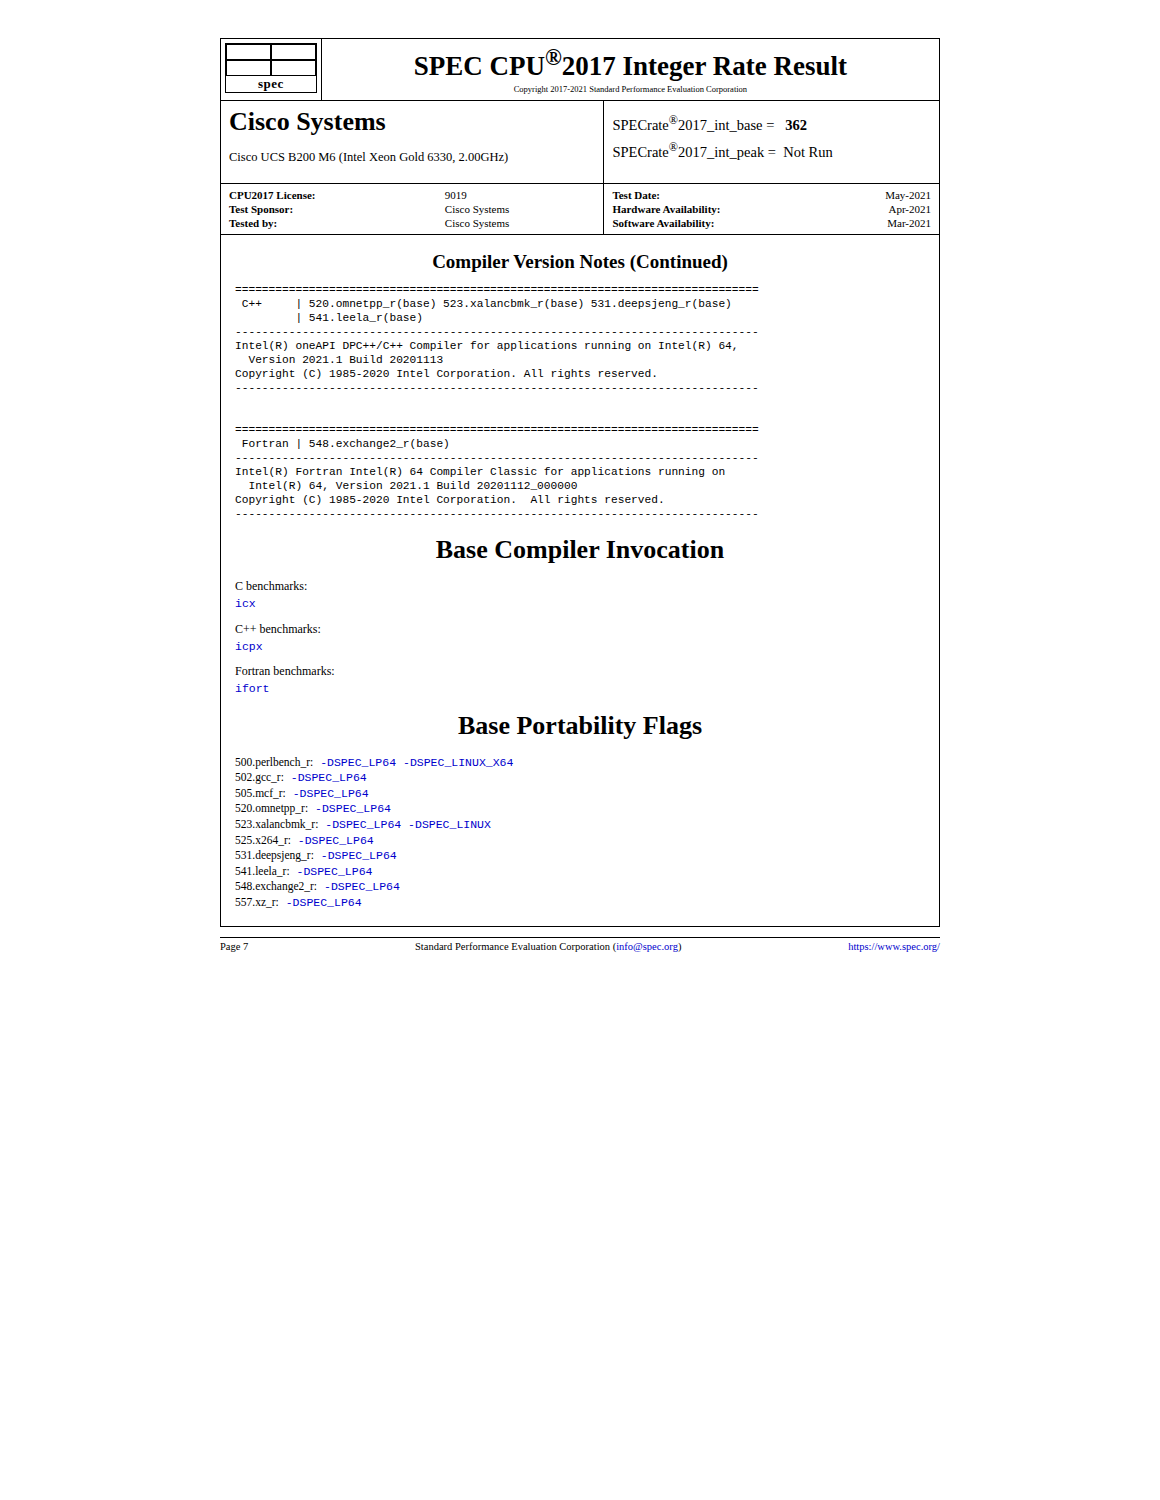spec
SPEC CPU®2017 Integer Rate Result
Copyright 2017-2021 Standard Performance Evaluation Corporation
Cisco Systems
Cisco UCS B200 M6 (Intel Xeon Gold 6330, 2.00GHz)
SPECrate®2017_int_base = 362
SPECrate®2017_int_peak = Not Run
| CPU2017 License: | 9019 |
| Test Sponsor: | Cisco Systems |
| Tested by: | Cisco Systems |
| Test Date: | May-2021 |
| Hardware Availability: | Apr-2021 |
| Software Availability: | Mar-2021 |
Compiler Version Notes (Continued)
==============================================================================
 C++     | 520.omnetpp_r(base) 523.xalancbmk_r(base) 531.deepsjeng_r(base)
         | 541.leela_r(base)
------------------------------------------------------------------------------
Intel(R) oneAPI DPC++/C++ Compiler for applications running on Intel(R) 64,
  Version 2021.1 Build 20201113
Copyright (C) 1985-2020 Intel Corporation. All rights reserved.
------------------------------------------------------------------------------


==============================================================================
 Fortran | 548.exchange2_r(base)
------------------------------------------------------------------------------
Intel(R) Fortran Intel(R) 64 Compiler Classic for applications running on
  Intel(R) 64, Version 2021.1 Build 20201112_000000
Copyright (C) 1985-2020 Intel Corporation.  All rights reserved.
------------------------------------------------------------------------------
Base Compiler Invocation
C benchmarks:
icx
C++ benchmarks:
icpx
Fortran benchmarks:
ifort
Base Portability Flags
500.perlbench_r: -DSPEC_LP64 -DSPEC_LINUX_X64
502.gcc_r: -DSPEC_LP64
505.mcf_r: -DSPEC_LP64
520.omnetpp_r: -DSPEC_LP64
523.xalancbmk_r: -DSPEC_LP64 -DSPEC_LINUX
525.x264_r: -DSPEC_LP64
531.deepsjeng_r: -DSPEC_LP64
541.leela_r: -DSPEC_LP64
548.exchange2_r: -DSPEC_LP64
557.xz_r: -DSPEC_LP64
Page 7
Standard Performance Evaluation Corporation (info@spec.org)
https://www.spec.org/